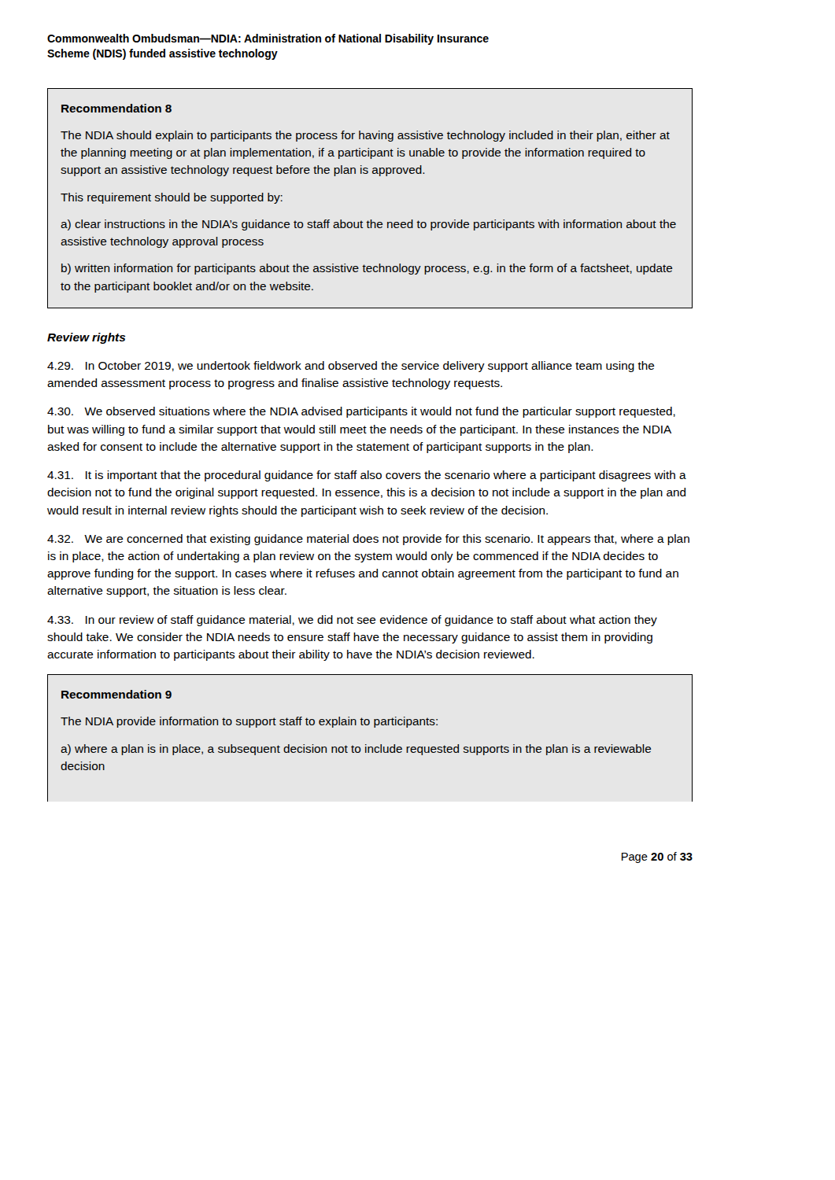Commonwealth Ombudsman—NDIA: Administration of National Disability Insurance
Scheme (NDIS) funded assistive technology
Recommendation 8
The NDIA should explain to participants the process for having assistive technology included in their plan, either at the planning meeting or at plan implementation, if a participant is unable to provide the information required to support an assistive technology request before the plan is approved.
This requirement should be supported by:
a) clear instructions in the NDIA’s guidance to staff about the need to provide participants with information about the assistive technology approval process
b) written information for participants about the assistive technology process, e.g. in the form of a factsheet, update to the participant booklet and/or on the website.
Review rights
4.29. In October 2019, we undertook fieldwork and observed the service delivery support alliance team using the amended assessment process to progress and finalise assistive technology requests.
4.30. We observed situations where the NDIA advised participants it would not fund the particular support requested, but was willing to fund a similar support that would still meet the needs of the participant. In these instances the NDIA asked for consent to include the alternative support in the statement of participant supports in the plan.
4.31. It is important that the procedural guidance for staff also covers the scenario where a participant disagrees with a decision not to fund the original support requested. In essence, this is a decision to not include a support in the plan and would result in internal review rights should the participant wish to seek review of the decision.
4.32. We are concerned that existing guidance material does not provide for this scenario. It appears that, where a plan is in place, the action of undertaking a plan review on the system would only be commenced if the NDIA decides to approve funding for the support. In cases where it refuses and cannot obtain agreement from the participant to fund an alternative support, the situation is less clear.
4.33. In our review of staff guidance material, we did not see evidence of guidance to staff about what action they should take. We consider the NDIA needs to ensure staff have the necessary guidance to assist them in providing accurate information to participants about their ability to have the NDIA’s decision reviewed.
Recommendation 9
The NDIA provide information to support staff to explain to participants:
a) where a plan is in place, a subsequent decision not to include requested supports in the plan is a reviewable decision
Page 20 of 33